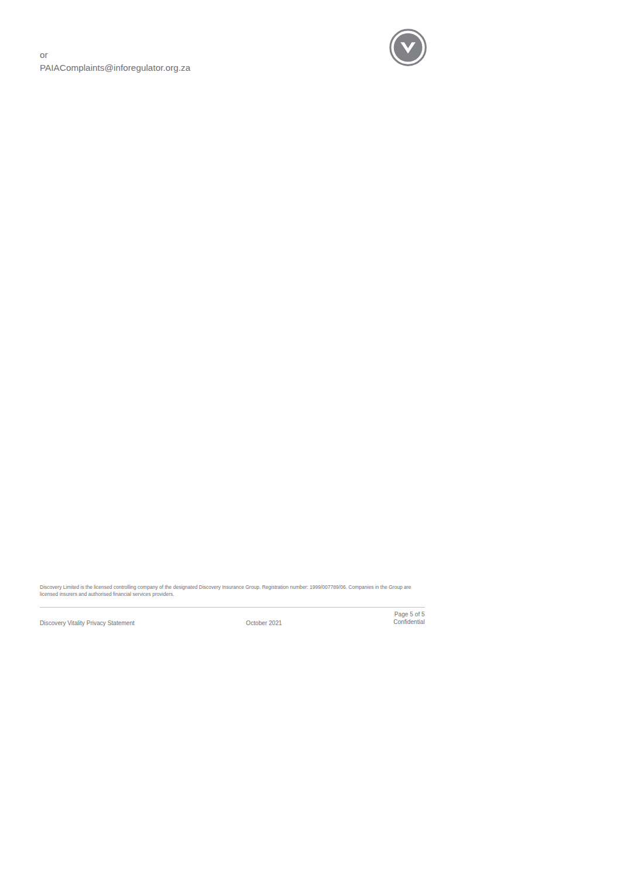or
PAIAComplaints@inforegulator.org.za
Discovery Limited is the licensed controlling company of the designated Discovery Insurance Group. Registration number: 1999/007789/06. Companies in the Group are licensed insurers and authorised financial services providers.
Discovery Vitality Privacy Statement
October 2021
Page 5 of 5 Confidential